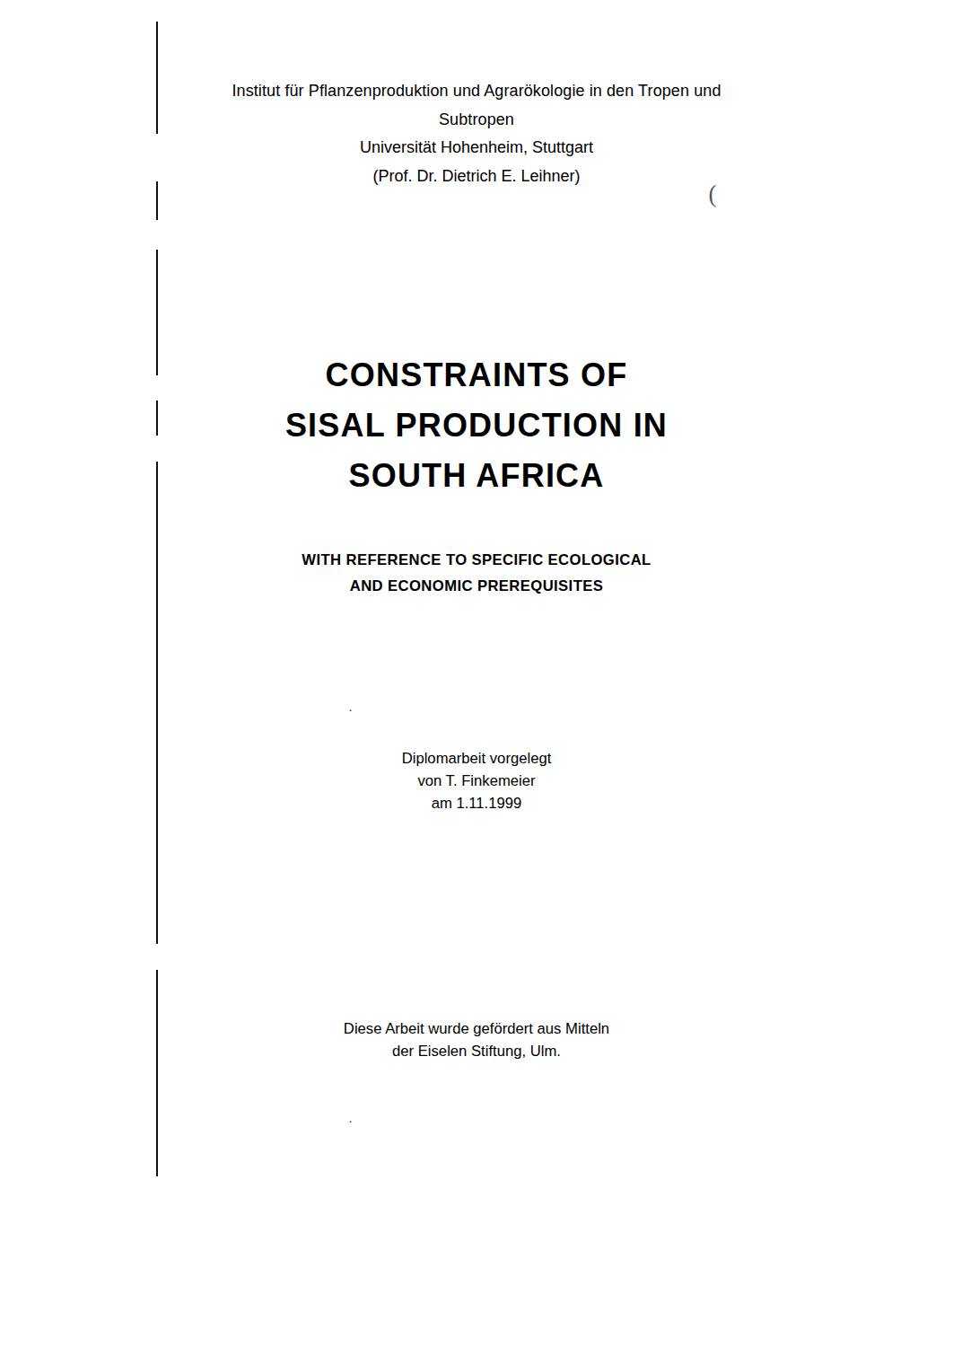Institut für Pflanzenproduktion und Agrarökologie in den Tropen und Subtropen
Universität Hohenheim, Stuttgart
(Prof. Dr. Dietrich E. Leihner)
(
Constraints of
Sisal Production in
South Africa
With reference to specific ecological
and economic prerequisites
.
Diplomarbeit vorgelegt
von T. Finkemeier
am 1.11.1999
Diese Arbeit wurde gefördert aus Mitteln
der Eiselen Stiftung, Ulm.
.